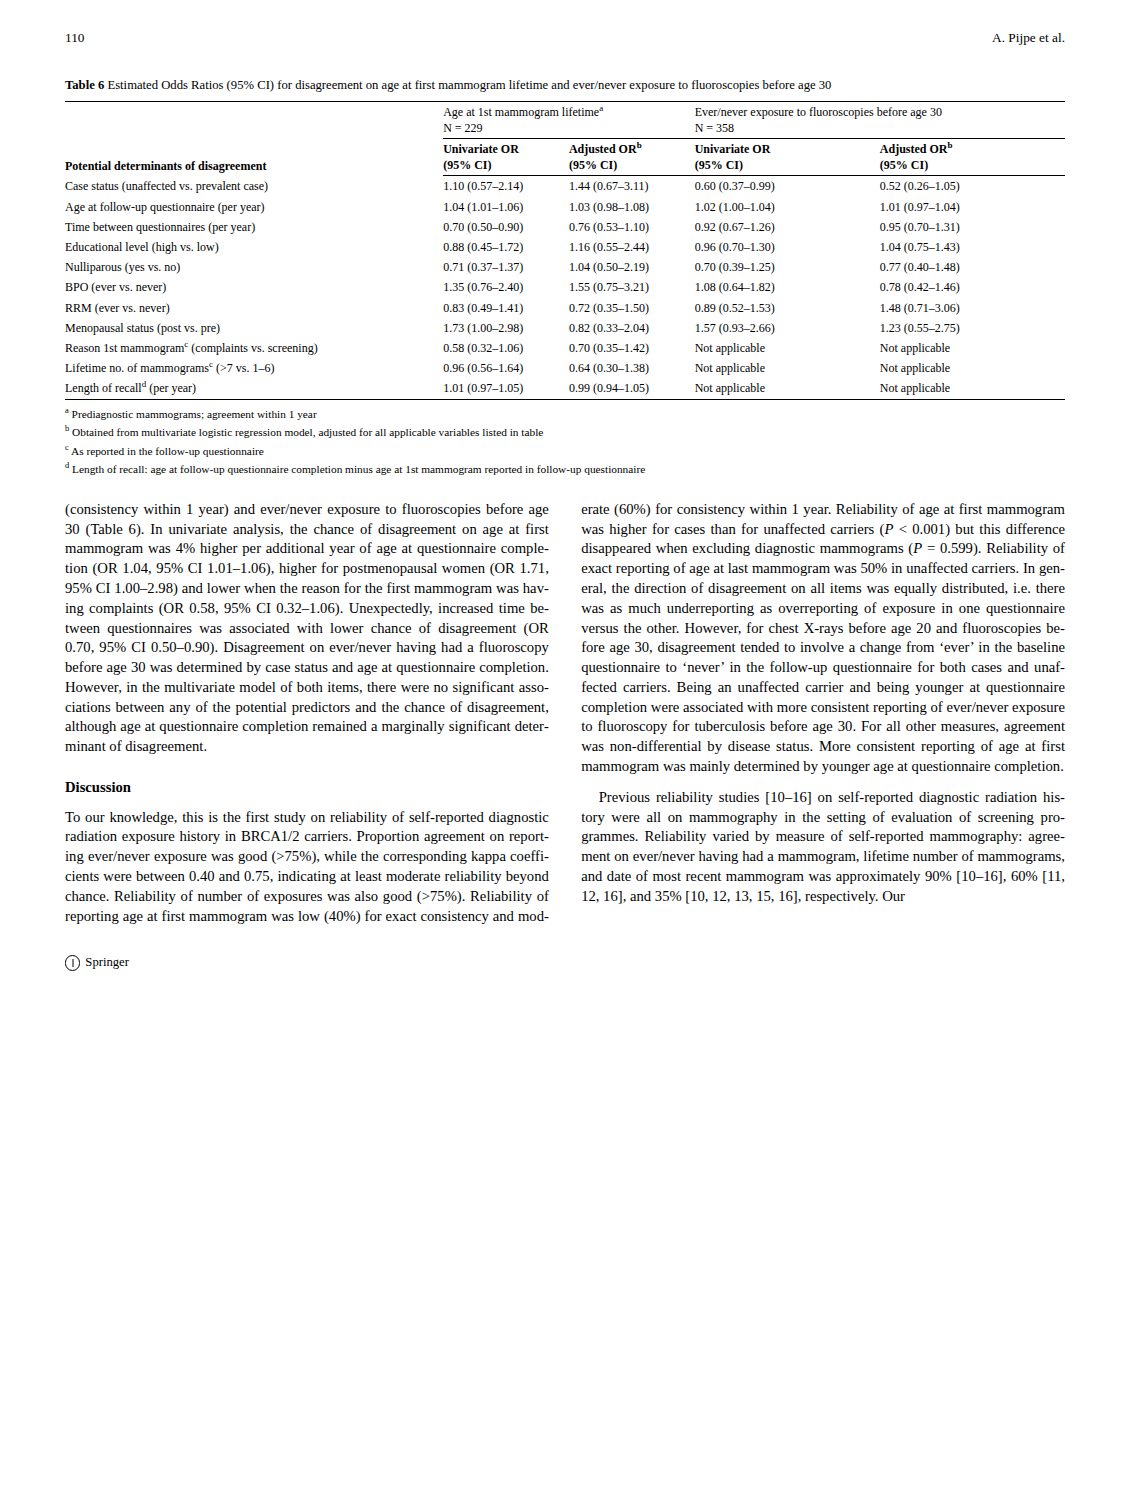110 A. Pijpe et al.
Table 6 Estimated Odds Ratios (95% CI) for disagreement on age at first mammogram lifetime and ever/never exposure to fluoroscopies before age 30
| Potential determinants of disagreement | Age at 1st mammogram lifetime a N = 229 | Ever/never exposure to fluoroscopies before age 30 N = 358 |
| --- | --- | --- |
| Univariate OR (95% CI) | Adjusted OR b (95% CI) | Univariate OR (95% CI) | Adjusted OR b (95% CI) |
| Case status (unaffected vs. prevalent case) | 1.10 (0.57–2.14) | 1.44 (0.67–3.11) | 0.60 (0.37–0.99) | 0.52 (0.26–1.05) |
| Age at follow-up questionnaire (per year) | 1.04 (1.01–1.06) | 1.03 (0.98–1.08) | 1.02 (1.00–1.04) | 1.01 (0.97–1.04) |
| Time between questionnaires (per year) | 0.70 (0.50–0.90) | 0.76 (0.53–1.10) | 0.92 (0.67–1.26) | 0.95 (0.70–1.31) |
| Educational level (high vs. low) | 0.88 (0.45–1.72) | 1.16 (0.55–2.44) | 0.96 (0.70–1.30) | 1.04 (0.75–1.43) |
| Nulliparous (yes vs. no) | 0.71 (0.37–1.37) | 1.04 (0.50–2.19) | 0.70 (0.39–1.25) | 0.77 (0.40–1.48) |
| BPO (ever vs. never) | 1.35 (0.76–2.40) | 1.55 (0.75–3.21) | 1.08 (0.64–1.82) | 0.78 (0.42–1.46) |
| RRM (ever vs. never) | 0.83 (0.49–1.41) | 0.72 (0.35–1.50) | 0.89 (0.52–1.53) | 1.48 (0.71–3.06) |
| Menopausal status (post vs. pre) | 1.73 (1.00–2.98) | 0.82 (0.33–2.04) | 1.57 (0.93–2.66) | 1.23 (0.55–2.75) |
| Reason 1st mammogram c (complaints vs. screening) | 0.58 (0.32–1.06) | 0.70 (0.35–1.42) | Not applicable | Not applicable |
| Lifetime no. of mammograms c (>7 vs. 1–6) | 0.96 (0.56–1.64) | 0.64 (0.30–1.38) | Not applicable | Not applicable |
| Length of recall d (per year) | 1.01 (0.97–1.05) | 0.99 (0.94–1.05) | Not applicable | Not applicable |
a Prediagnostic mammograms; agreement within 1 year
b Obtained from multivariate logistic regression model, adjusted for all applicable variables listed in table
c As reported in the follow-up questionnaire
d Length of recall: age at follow-up questionnaire completion minus age at 1st mammogram reported in follow-up questionnaire
(consistency within 1 year) and ever/never exposure to fluoroscopies before age 30 (Table 6). In univariate analysis, the chance of disagreement on age at first mammogram was 4% higher per additional year of age at questionnaire completion (OR 1.04, 95% CI 1.01–1.06), higher for postmenopausal women (OR 1.71, 95% CI 1.00–2.98) and lower when the reason for the first mammogram was having complaints (OR 0.58, 95% CI 0.32–1.06). Unexpectedly, increased time between questionnaires was associated with lower chance of disagreement (OR 0.70, 95% CI 0.50–0.90). Disagreement on ever/never having had a fluoroscopy before age 30 was determined by case status and age at questionnaire completion. However, in the multivariate model of both items, there were no significant associations between any of the potential predictors and the chance of disagreement, although age at questionnaire completion remained a marginally significant determinant of disagreement.
Discussion
To our knowledge, this is the first study on reliability of self-reported diagnostic radiation exposure history in BRCA1/2 carriers. Proportion agreement on reporting ever/never exposure was good (>75%), while the corresponding kappa coefficients were between 0.40 and 0.75, indicating at least moderate reliability beyond chance. Reliability of number of exposures was also good (>75%). Reliability of reporting age at first mammogram was low (40%) for exact consistency and moderate (60%) for consistency within 1 year. Reliability of age at first mammogram was higher for cases than for unaffected carriers (P < 0.001) but this difference disappeared when excluding diagnostic mammograms (P = 0.599). Reliability of exact reporting of age at last mammogram was 50% in unaffected carriers. In general, the direction of disagreement on all items was equally distributed, i.e. there was as much underreporting as overreporting of exposure in one questionnaire versus the other. However, for chest X-rays before age 20 and fluoroscopies before age 30, disagreement tended to involve a change from ‘ever’ in the baseline questionnaire to ‘never’ in the follow-up questionnaire for both cases and unaffected carriers. Being an unaffected carrier and being younger at questionnaire completion were associated with more consistent reporting of ever/never exposure to fluoroscopy for tuberculosis before age 30. For all other measures, agreement was non-differential by disease status. More consistent reporting of age at first mammogram was mainly determined by younger age at questionnaire completion.
Previous reliability studies [10–16] on self-reported diagnostic radiation history were all on mammography in the setting of evaluation of screening programmes. Reliability varied by measure of self-reported mammography: agreement on ever/never having had a mammogram, lifetime number of mammograms, and date of most recent mammogram was approximately 90% [10–16], 60% [11, 12, 16], and 35% [10, 12, 13, 15, 16], respectively. Our
Springer